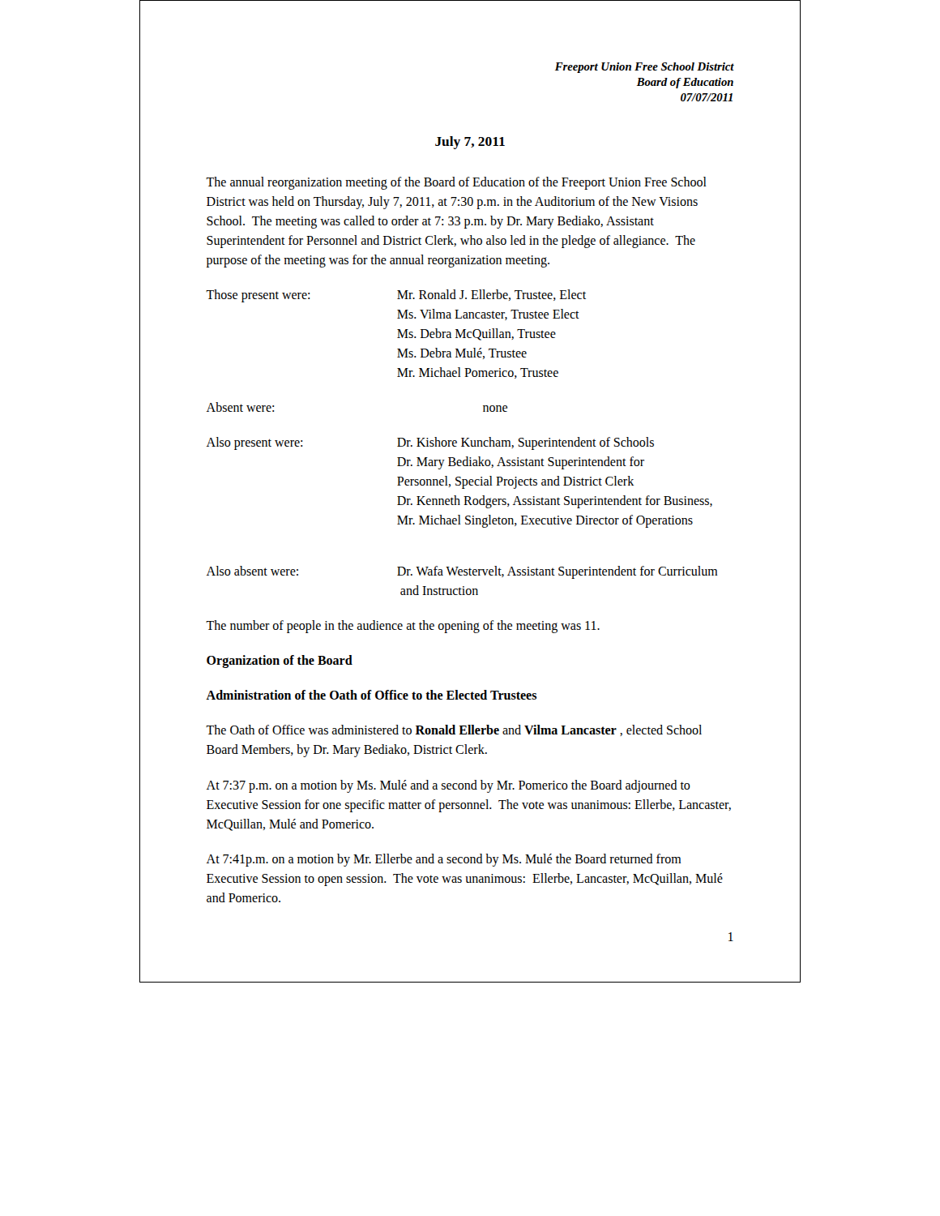Freeport Union Free School District
Board of Education
07/07/2011
July 7, 2011
The annual reorganization meeting of the Board of Education of the Freeport Union Free School District was held on Thursday, July 7, 2011, at 7:30 p.m. in the Auditorium of the New Visions School. The meeting was called to order at 7: 33 p.m. by Dr. Mary Bediako, Assistant Superintendent for Personnel and District Clerk, who also led in the pledge of allegiance. The purpose of the meeting was for the annual reorganization meeting.
| Those present were: | Mr. Ronald J. Ellerbe, Trustee, Elect Ms. Vilma Lancaster, Trustee Elect Ms. Debra McQuillan, Trustee Ms. Debra Mulé, Trustee Mr. Michael Pomerico, Trustee |
| Absent were: | none |
| Also present were: | Dr. Kishore Kuncham, Superintendent of Schools Dr. Mary Bediako, Assistant Superintendent for Personnel, Special Projects and District Clerk Dr. Kenneth Rodgers, Assistant Superintendent for Business, Mr. Michael Singleton, Executive Director of Operations |
| Also absent were: | Dr. Wafa Westervelt, Assistant Superintendent for Curriculum and Instruction |
The number of people in the audience at the opening of the meeting was 11.
Organization of the Board
Administration of the Oath of Office to the Elected Trustees
The Oath of Office was administered to Ronald Ellerbe and Vilma Lancaster , elected School Board Members, by Dr. Mary Bediako, District Clerk.
At 7:37 p.m. on a motion by Ms. Mulé and a second by Mr. Pomerico the Board adjourned to Executive Session for one specific matter of personnel. The vote was unanimous: Ellerbe, Lancaster, McQuillan, Mulé and Pomerico.
At 7:41p.m. on a motion by Mr. Ellerbe and a second by Ms. Mulé the Board returned from Executive Session to open session. The vote was unanimous: Ellerbe, Lancaster, McQuillan, Mulé and Pomerico.
1